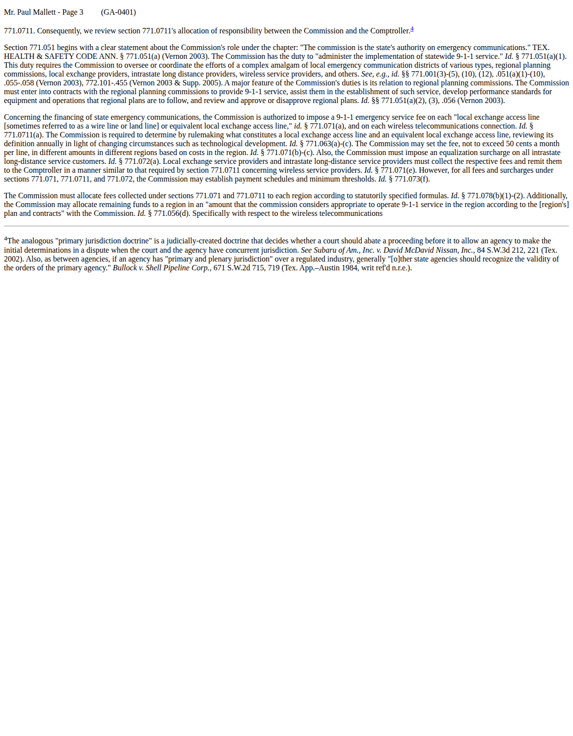Mr. Paul Mallett - Page 3 (GA-0401)
771.0711. Consequently, we review section 771.0711's allocation of responsibility between the Commission and the Comptroller.4
Section 771.051 begins with a clear statement about the Commission's role under the chapter: "The commission is the state's authority on emergency communications." TEX. HEALTH & SAFETY CODE ANN. § 771.051(a) (Vernon 2003). The Commission has the duty to "administer the implementation of statewide 9-1-1 service." Id. § 771.051(a)(1). This duty requires the Commission to oversee or coordinate the efforts of a complex amalgam of local emergency communication districts of various types, regional planning commissions, local exchange providers, intrastate long distance providers, wireless service providers, and others. See, e.g., id. §§ 771.001(3)-(5), (10), (12), .051(a)(1)-(10), .055-.058 (Vernon 2003), 772.101-.455 (Vernon 2003 & Supp. 2005). A major feature of the Commission's duties is its relation to regional planning commissions. The Commission must enter into contracts with the regional planning commissions to provide 9-1-1 service, assist them in the establishment of such service, develop performance standards for equipment and operations that regional plans are to follow, and review and approve or disapprove regional plans. Id. §§ 771.051(a)(2), (3), .056 (Vernon 2003).
Concerning the financing of state emergency communications, the Commission is authorized to impose a 9-1-1 emergency service fee on each "local exchange access line [sometimes referred to as a wire line or land line] or equivalent local exchange access line," id. § 771.071(a), and on each wireless telecommunications connection. Id. § 771.0711(a). The Commission is required to determine by rulemaking what constitutes a local exchange access line and an equivalent local exchange access line, reviewing its definition annually in light of changing circumstances such as technological development. Id. § 771.063(a)-(c). The Commission may set the fee, not to exceed 50 cents a month per line, in different amounts in different regions based on costs in the region. Id. § 771.071(b)-(c). Also, the Commission must impose an equalization surcharge on all intrastate long-distance service customers. Id. § 771.072(a). Local exchange service providers and intrastate long-distance service providers must collect the respective fees and remit them to the Comptroller in a manner similar to that required by section 771.0711 concerning wireless service providers. Id. § 771.071(e). However, for all fees and surcharges under sections 771.071, 771.0711, and 771.072, the Commission may establish payment schedules and minimum thresholds. Id. § 771.073(f).
The Commission must allocate fees collected under sections 771.071 and 771.0711 to each region according to statutorily specified formulas. Id. § 771.078(b)(1)-(2). Additionally, the Commission may allocate remaining funds to a region in an "amount that the commission considers appropriate to operate 9-1-1 service in the region according to the [region's] plan and contracts" with the Commission. Id. § 771.056(d). Specifically with respect to the wireless telecommunications
4The analogous "primary jurisdiction doctrine" is a judicially-created doctrine that decides whether a court should abate a proceeding before it to allow an agency to make the initial determinations in a dispute when the court and the agency have concurrent jurisdiction. See Subaru of Am., Inc. v. David McDavid Nissan, Inc., 84 S.W.3d 212, 221 (Tex. 2002). Also, as between agencies, if an agency has "primary and plenary jurisdiction" over a regulated industry, generally "[o]ther state agencies should recognize the validity of the orders of the primary agency." Bullock v. Shell Pipeline Corp., 671 S.W.2d 715, 719 (Tex. App.–Austin 1984, writ ref'd n.r.e.).